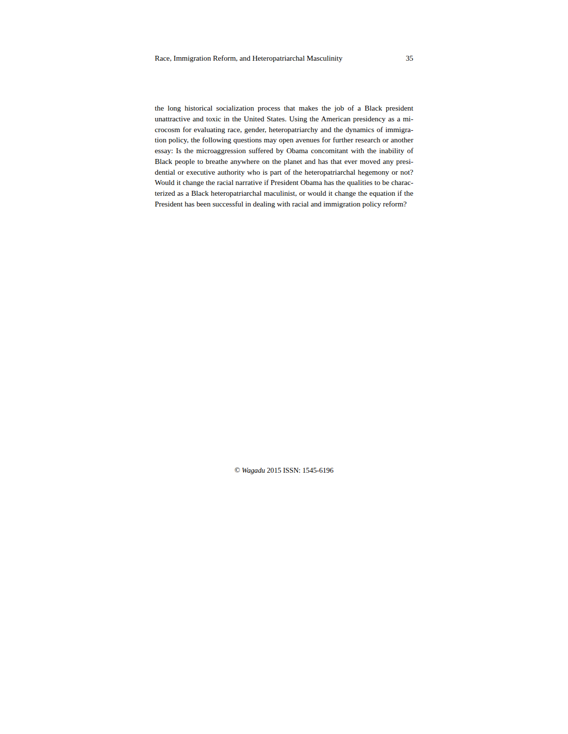Race, Immigration Reform, and Heteropatriarchal Masculinity 35
the long historical socialization process that makes the job of a Black president unattractive and toxic in the United States. Using the American presidency as a microcosm for evaluating race, gender, heteropatriarchy and the dynamics of immigration policy, the following questions may open avenues for further research or another essay: Is the microaggression suffered by Obama concomitant with the inability of Black people to breathe anywhere on the planet and has that ever moved any presidential or executive authority who is part of the heteropatriarchal hegemony or not? Would it change the racial narrative if President Obama has the qualities to be characterized as a Black heteropatriarchal maculinist, or would it change the equation if the President has been successful in dealing with racial and immigration policy reform?
© Wagadu 2015 ISSN: 1545-6196